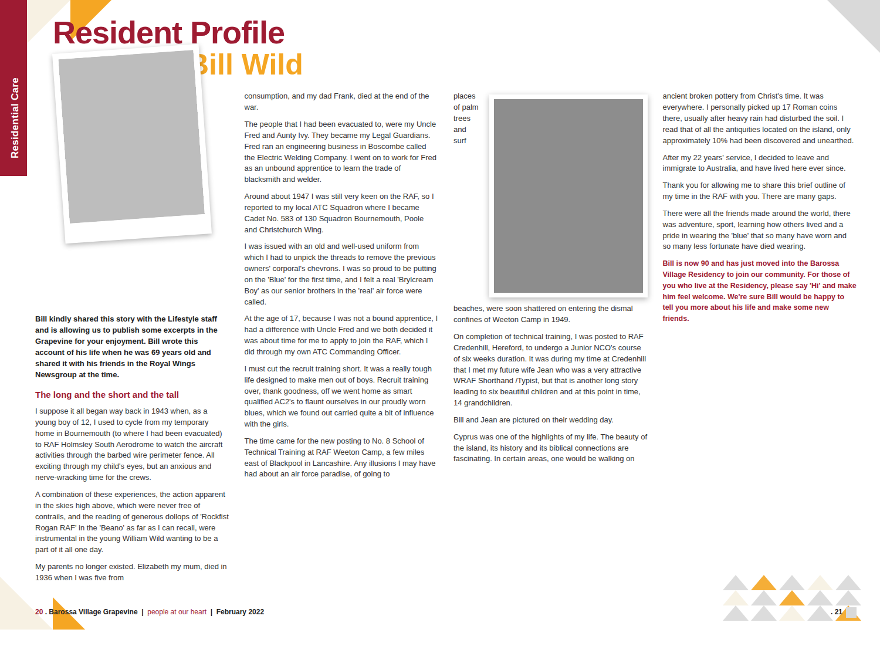Residential Care
Resident Profile
Bill Wild
Bill kindly shared this story with the Lifestyle staff and is allowing us to publish some excerpts in the Grapevine for your enjoyment. Bill wrote this account of his life when he was 69 years old and shared it with his friends in the Royal Wings Newsgroup at the time.
The long and the short and the tall
I suppose it all began way back in 1943 when, as a young boy of 12, I used to cycle from my temporary home in Bournemouth (to where I had been evacuated) to RAF Holmsley South Aerodrome to watch the aircraft activities through the barbed wire perimeter fence. All exciting through my child's eyes, but an anxious and nerve-wracking time for the crews.
A combination of these experiences, the action apparent in the skies high above, which were never free of contrails, and the reading of generous dollops of 'Rockfist Rogan RAF' in the 'Beano' as far as I can recall, were instrumental in the young William Wild wanting to be a part of it all one day.
My parents no longer existed. Elizabeth my mum, died in 1936 when I was five from
consumption, and my dad Frank, died at the end of the war.
The people that I had been evacuated to, were my Uncle Fred and Aunty Ivy. They became my Legal Guardians. Fred ran an engineering business in Boscombe called the Electric Welding Company. I went on to work for Fred as an unbound apprentice to learn the trade of blacksmith and welder.
Around about 1947 I was still very keen on the RAF, so I reported to my local ATC Squadron where I became Cadet No. 583 of 130 Squadron Bournemouth, Poole and Christchurch Wing.
I was issued with an old and well-used uniform from which I had to unpick the threads to remove the previous owners' corporal's chevrons. I was so proud to be putting on the 'Blue' for the first time, and I felt a real 'Brylcream Boy' as our senior brothers in the 'real' air force were called.
At the age of 17, because I was not a bound apprentice, I had a difference with Uncle Fred and we both decided it was about time for me to apply to join the RAF, which I did through my own ATC Commanding Officer.
I must cut the recruit training short. It was a really tough life designed to make men out of boys. Recruit training over, thank goodness, off we went home as smart qualified AC2's to flaunt ourselves in our proudly worn blues, which we found out carried quite a bit of influence with the girls.
The time came for the new posting to No. 8 School of Technical Training at RAF Weeton Camp, a few miles east of Blackpool in Lancashire. Any illusions I may have had about an air force paradise, of going to
places of palm trees and surf beaches, were soon shattered on entering the dismal confines of Weeton Camp in 1949.
On completion of technical training, I was posted to RAF Credenhill, Hereford, to undergo a Junior NCO's course of six weeks duration. It was during my time at Credenhill that I met my future wife Jean who was a very attractive WRAF Shorthand /Typist, but that is another long story leading to six beautiful children and at this point in time, 14 grandchildren.
Bill and Jean are pictured on their wedding day.
Cyprus was one of the highlights of my life. The beauty of the island, its history and its biblical connections are fascinating. In certain areas, one would be walking on
ancient broken pottery from Christ's time. It was everywhere. I personally picked up 17 Roman coins there, usually after heavy rain had disturbed the soil. I read that of all the antiquities located on the island, only approximately 10% had been discovered and unearthed.
After my 22 years' service, I decided to leave and immigrate to Australia, and have lived here ever since.
Thank you for allowing me to share this brief outline of my time in the RAF with you. There are many gaps.
There were all the friends made around the world, there was adventure, sport, learning how others lived and a pride in wearing the 'blue' that so many have worn and so many less fortunate have died wearing.
Bill is now 90 and has just moved into the Barossa Village Residency to join our community. For those of you who live at the Residency, please say 'Hi' and make him feel welcome. We're sure Bill would be happy to tell you more about his life and make some new friends.
20 . Barossa Village Grapevine | people at our heart | February 2022
. 21